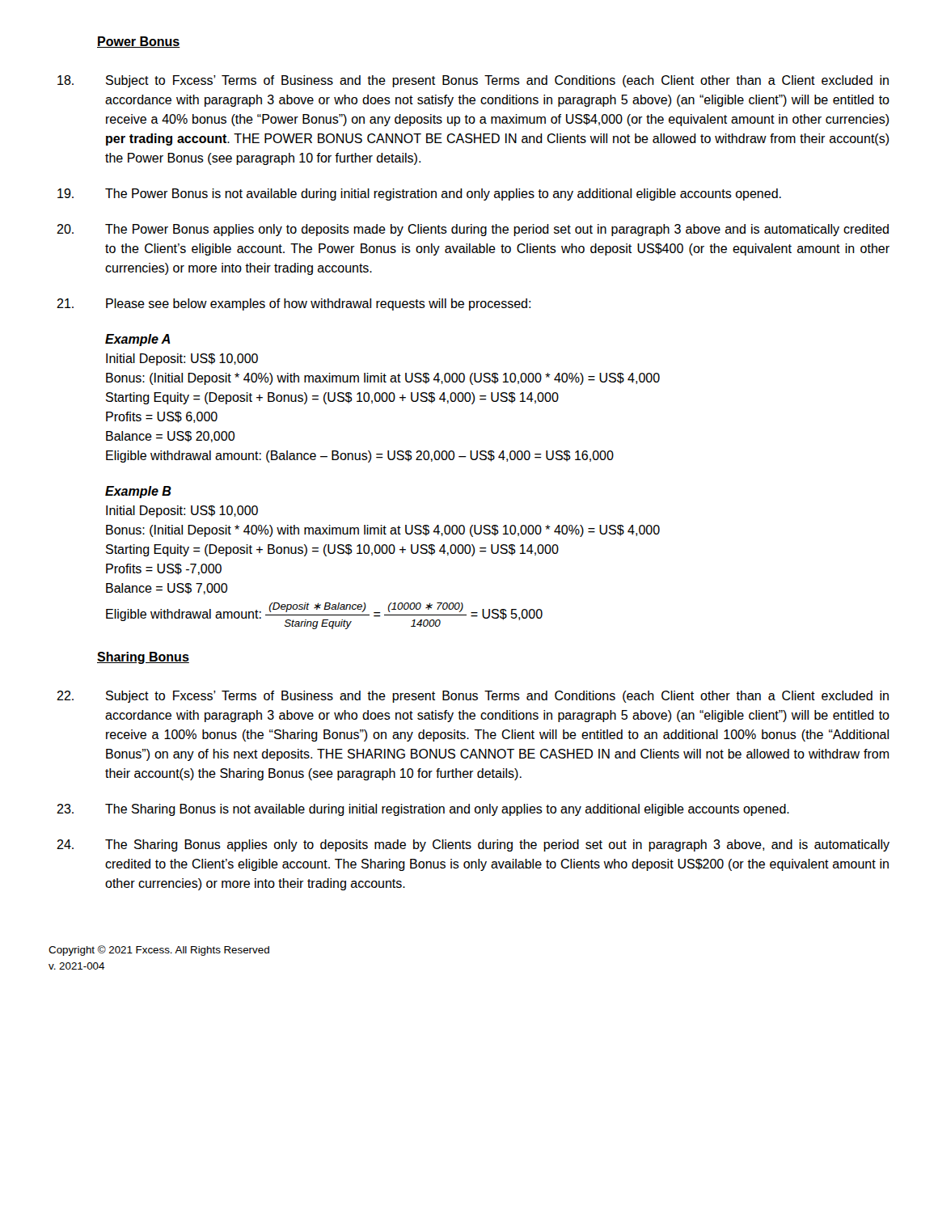Power Bonus
18.
Subject to Fxcess’ Terms of Business and the present Bonus Terms and Conditions (each Client other than a Client excluded in accordance with paragraph 3 above or who does not satisfy the conditions in paragraph 5 above) (an “eligible client”) will be entitled to receive a 40% bonus (the “Power Bonus”) on any deposits up to a maximum of US$4,000 (or the equivalent amount in other currencies) per trading account. THE POWER BONUS CANNOT BE CASHED IN and Clients will not be allowed to withdraw from their account(s) the Power Bonus (see paragraph 10 for further details).
19.
The Power Bonus is not available during initial registration and only applies to any additional eligible accounts opened.
20.
The Power Bonus applies only to deposits made by Clients during the period set out in paragraph 3 above and is automatically credited to the Client’s eligible account. The Power Bonus is only available to Clients who deposit US$400 (or the equivalent amount in other currencies) or more into their trading accounts.
21.
Please see below examples of how withdrawal requests will be processed:
Example A
Initial Deposit: US$ 10,000
Bonus: (Initial Deposit * 40%) with maximum limit at US$ 4,000 (US$ 10,000 * 40%) = US$ 4,000
Starting Equity = (Deposit + Bonus) = (US$ 10,000 + US$ 4,000) = US$ 14,000
Profits = US$ 6,000
Balance = US$ 20,000
Eligible withdrawal amount: (Balance – Bonus) = US$ 20,000 – US$ 4,000 = US$ 16,000
Example B
Initial Deposit: US$ 10,000
Bonus: (Initial Deposit * 40%) with maximum limit at US$ 4,000 (US$ 10,000 * 40%) = US$ 4,000
Starting Equity = (Deposit + Bonus) = (US$ 10,000 + US$ 4,000) = US$ 14,000
Profits = US$ -7,000
Balance = US$ 7,000
Eligible withdrawal amount: (Deposit ∗ Balance) Staring Equity = (10000 ∗ 7000) 14000 = US$ 5,000
Sharing Bonus
22.
Subject to Fxcess’ Terms of Business and the present Bonus Terms and Conditions (each Client other than a Client excluded in accordance with paragraph 3 above or who does not satisfy the conditions in paragraph 5 above) (an “eligible client”) will be entitled to receive a 100% bonus (the “Sharing Bonus”) on any deposits. The Client will be entitled to an additional 100% bonus (the “Additional Bonus”) on any of his next deposits. THE SHARING BONUS CANNOT BE CASHED IN and Clients will not be allowed to withdraw from their account(s) the Sharing Bonus (see paragraph 10 for further details).
23.
The Sharing Bonus is not available during initial registration and only applies to any additional eligible accounts opened.
24.
The Sharing Bonus applies only to deposits made by Clients during the period set out in paragraph 3 above, and is automatically credited to the Client’s eligible account. The Sharing Bonus is only available to Clients who deposit US$200 (or the equivalent amount in other currencies) or more into their trading accounts.
Copyright © 2021 Fxcess. All Rights Reserved
v. 2021-004